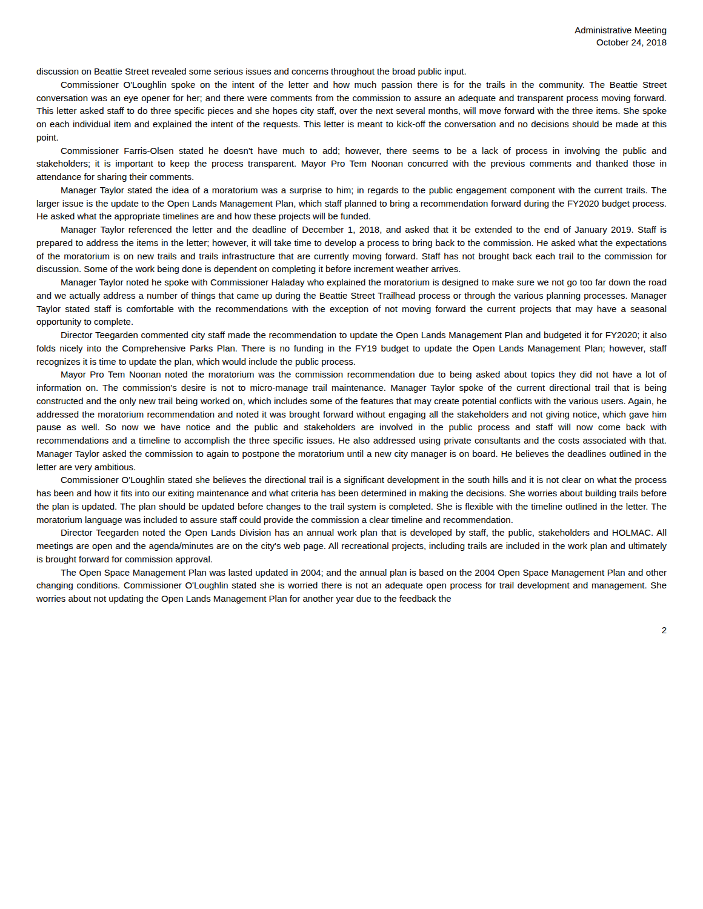Administrative Meeting
October 24, 2018
discussion on Beattie Street revealed some serious issues and concerns throughout the broad public input.
Commissioner O'Loughlin spoke on the intent of the letter and how much passion there is for the trails in the community. The Beattie Street conversation was an eye opener for her; and there were comments from the commission to assure an adequate and transparent process moving forward. This letter asked staff to do three specific pieces and she hopes city staff, over the next several months, will move forward with the three items. She spoke on each individual item and explained the intent of the requests. This letter is meant to kick-off the conversation and no decisions should be made at this point.
Commissioner Farris-Olsen stated he doesn't have much to add; however, there seems to be a lack of process in involving the public and stakeholders; it is important to keep the process transparent. Mayor Pro Tem Noonan concurred with the previous comments and thanked those in attendance for sharing their comments.
Manager Taylor stated the idea of a moratorium was a surprise to him; in regards to the public engagement component with the current trails. The larger issue is the update to the Open Lands Management Plan, which staff planned to bring a recommendation forward during the FY2020 budget process. He asked what the appropriate timelines are and how these projects will be funded.
Manager Taylor referenced the letter and the deadline of December 1, 2018, and asked that it be extended to the end of January 2019. Staff is prepared to address the items in the letter; however, it will take time to develop a process to bring back to the commission. He asked what the expectations of the moratorium is on new trails and trails infrastructure that are currently moving forward. Staff has not brought back each trail to the commission for discussion. Some of the work being done is dependent on completing it before increment weather arrives.
Manager Taylor noted he spoke with Commissioner Haladay who explained the moratorium is designed to make sure we not go too far down the road and we actually address a number of things that came up during the Beattie Street Trailhead process or through the various planning processes. Manager Taylor stated staff is comfortable with the recommendations with the exception of not moving forward the current projects that may have a seasonal opportunity to complete.
Director Teegarden commented city staff made the recommendation to update the Open Lands Management Plan and budgeted it for FY2020; it also folds nicely into the Comprehensive Parks Plan. There is no funding in the FY19 budget to update the Open Lands Management Plan; however, staff recognizes it is time to update the plan, which would include the public process.
Mayor Pro Tem Noonan noted the moratorium was the commission recommendation due to being asked about topics they did not have a lot of information on. The commission's desire is not to micro-manage trail maintenance. Manager Taylor spoke of the current directional trail that is being constructed and the only new trail being worked on, which includes some of the features that may create potential conflicts with the various users. Again, he addressed the moratorium recommendation and noted it was brought forward without engaging all the stakeholders and not giving notice, which gave him pause as well. So now we have notice and the public and stakeholders are involved in the public process and staff will now come back with recommendations and a timeline to accomplish the three specific issues. He also addressed using private consultants and the costs associated with that. Manager Taylor asked the commission to again to postpone the moratorium until a new city manager is on board. He believes the deadlines outlined in the letter are very ambitious.
Commissioner O'Loughlin stated she believes the directional trail is a significant development in the south hills and it is not clear on what the process has been and how it fits into our exiting maintenance and what criteria has been determined in making the decisions. She worries about building trails before the plan is updated. The plan should be updated before changes to the trail system is completed. She is flexible with the timeline outlined in the letter. The moratorium language was included to assure staff could provide the commission a clear timeline and recommendation.
Director Teegarden noted the Open Lands Division has an annual work plan that is developed by staff, the public, stakeholders and HOLMAC. All meetings are open and the agenda/minutes are on the city's web page. All recreational projects, including trails are included in the work plan and ultimately is brought forward for commission approval.
The Open Space Management Plan was lasted updated in 2004; and the annual plan is based on the 2004 Open Space Management Plan and other changing conditions. Commissioner O'Loughlin stated she is worried there is not an adequate open process for trail development and management. She worries about not updating the Open Lands Management Plan for another year due to the feedback the
2